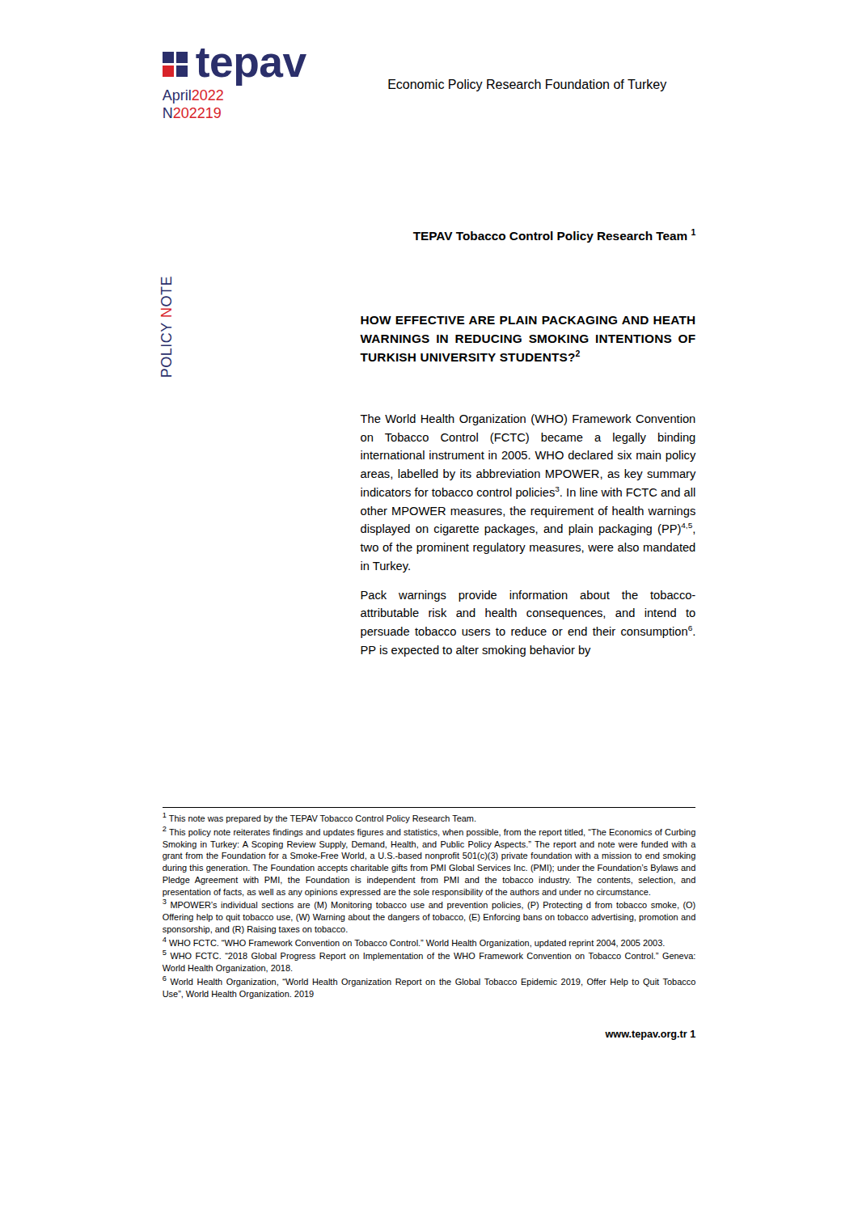tepav
April2022
N202219
Economic Policy Research Foundation of Turkey
POLICY NOTE
TEPAV Tobacco Control Policy Research Team 1
How effective are plain packaging and heath warnings in reducing smoking intentions of Turkish university students?2
The World Health Organization (WHO) Framework Convention on Tobacco Control (FCTC) became a legally binding international instrument in 2005. WHO declared six main policy areas, labelled by its abbreviation MPOWER, as key summary indicators for tobacco control policies3. In line with FCTC and all other MPOWER measures, the requirement of health warnings displayed on cigarette packages, and plain packaging (PP)4,5, two of the prominent regulatory measures, were also mandated in Turkey.
Pack warnings provide information about the tobacco-attributable risk and health consequences, and intend to persuade tobacco users to reduce or end their consumption6. PP is expected to alter smoking behavior by
1 This note was prepared by the TEPAV Tobacco Control Policy Research Team.
2 This policy note reiterates findings and updates figures and statistics, when possible, from the report titled, “The Economics of Curbing Smoking in Turkey: A Scoping Review Supply, Demand, Health, and Public Policy Aspects.” The report and note were funded with a grant from the Foundation for a Smoke-Free World, a U.S.-based nonprofit 501(c)(3) private foundation with a mission to end smoking during this generation. The Foundation accepts charitable gifts from PMI Global Services Inc. (PMI); under the Foundation’s Bylaws and Pledge Agreement with PMI, the Foundation is independent from PMI and the tobacco industry. The contents, selection, and presentation of facts, as well as any opinions expressed are the sole responsibility of the authors and under no circumstance.
3 MPOWER’s individual sections are (M) Monitoring tobacco use and prevention policies, (P) Protecting d from tobacco smoke, (O) Offering help to quit tobacco use, (W) Warning about the dangers of tobacco, (E) Enforcing bans on tobacco advertising, promotion and sponsorship, and (R) Raising taxes on tobacco.
4 WHO FCTC. “WHO Framework Convention on Tobacco Control.” World Health Organization, updated reprint 2004, 2005 2003.
5 WHO FCTC. “2018 Global Progress Report on Implementation of the WHO Framework Convention on Tobacco Control.” Geneva: World Health Organization, 2018.
6 World Health Organization, “World Health Organization Report on the Global Tobacco Epidemic 2019, Offer Help to Quit Tobacco Use”, World Health Organization. 2019
www.tepav.org.tr 1